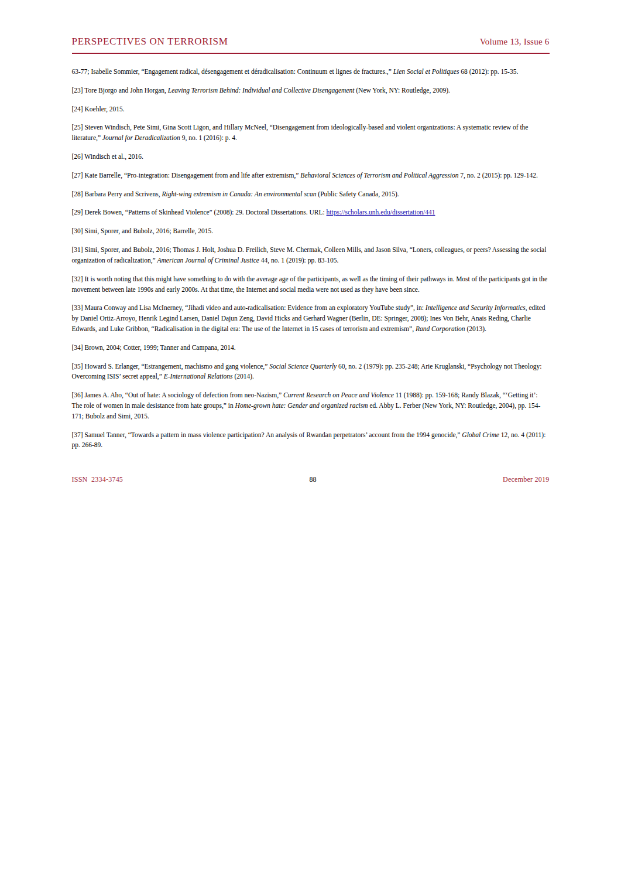Perspectives on Terrorism Volume 13, Issue 6
63-77; Isabelle Sommier, “Engagement radical, désengagement et déradicalisation: Continuum et lignes de fractures.,” Lien Social et Politiques 68 (2012): pp. 15-35.
[23] Tore Bjorgo and John Horgan, Leaving Terrorism Behind: Individual and Collective Disengagement (New York, NY: Routledge, 2009).
[24] Koehler, 2015.
[25] Steven Windisch, Pete Simi, Gina Scott Ligon, and Hillary McNeel, “Disengagement from ideologically-based and violent organizations: A systematic review of the literature,” Journal for Deradicalization 9, no. 1 (2016): p. 4.
[26] Windisch et al., 2016.
[27] Kate Barrelle, “Pro-integration: Disengagement from and life after extremism,” Behavioral Sciences of Terrorism and Political Aggression 7, no. 2 (2015): pp. 129-142.
[28] Barbara Perry and Scrivens, Right-wing extremism in Canada: An environmental scan (Public Safety Canada, 2015).
[29] Derek Bowen, “Patterns of Skinhead Violence” (2008): 29. Doctoral Dissertations. URL: https://scholars.unh.edu/dissertation/441
[30] Simi, Sporer, and Bubolz, 2016; Barrelle, 2015.
[31] Simi, Sporer, and Bubolz, 2016; Thomas J. Holt, Joshua D. Freilich, Steve M. Chermak, Colleen Mills, and Jason Silva, “Loners, colleagues, or peers? Assessing the social organization of radicalization,” American Journal of Criminal Justice 44, no. 1 (2019): pp. 83-105.
[32] It is worth noting that this might have something to do with the average age of the participants, as well as the timing of their pathways in. Most of the participants got in the movement between late 1990s and early 2000s. At that time, the Internet and social media were not used as they have been since.
[33] Maura Conway and Lisa McInerney, “Jihadi video and auto-radicalisation: Evidence from an exploratory YouTube study”, in: Intelligence and Security Informatics, edited by Daniel Ortiz-Arroyo, Henrik Legind Larsen, Daniel Dajun Zeng, David Hicks and Gerhard Wagner (Berlin, DE: Springer, 2008); Ines Von Behr, Anais Reding, Charlie Edwards, and Luke Gribbon, “Radicalisation in the digital era: The use of the Internet in 15 cases of terrorism and extremism”, Rand Corporation (2013).
[34] Brown, 2004; Cotter, 1999; Tanner and Campana, 2014.
[35] Howard S. Erlanger, “Estrangement, machismo and gang violence,” Social Science Quarterly 60, no. 2 (1979): pp. 235-248; Arie Kruglanski, “Psychology not Theology: Overcoming ISIS’ secret appeal,” E-International Relations (2014).
[36] James A. Aho, “Out of hate: A sociology of defection from neo-Nazism,” Current Research on Peace and Violence 11 (1988): pp. 159-168; Randy Blazak, “‘Getting it’: The role of women in male desistance from hate groups,” in Home-grown hate: Gender and organized racism ed. Abby L. Ferber (New York, NY: Routledge, 2004), pp. 154-171; Bubolz and Simi, 2015.
[37] Samuel Tanner, “Towards a pattern in mass violence participation? An analysis of Rwandan perpetrators’ account from the 1994 genocide,” Global Crime 12, no. 4 (2011): pp. 266-89.
ISSN 2334-3745 88 December 2019